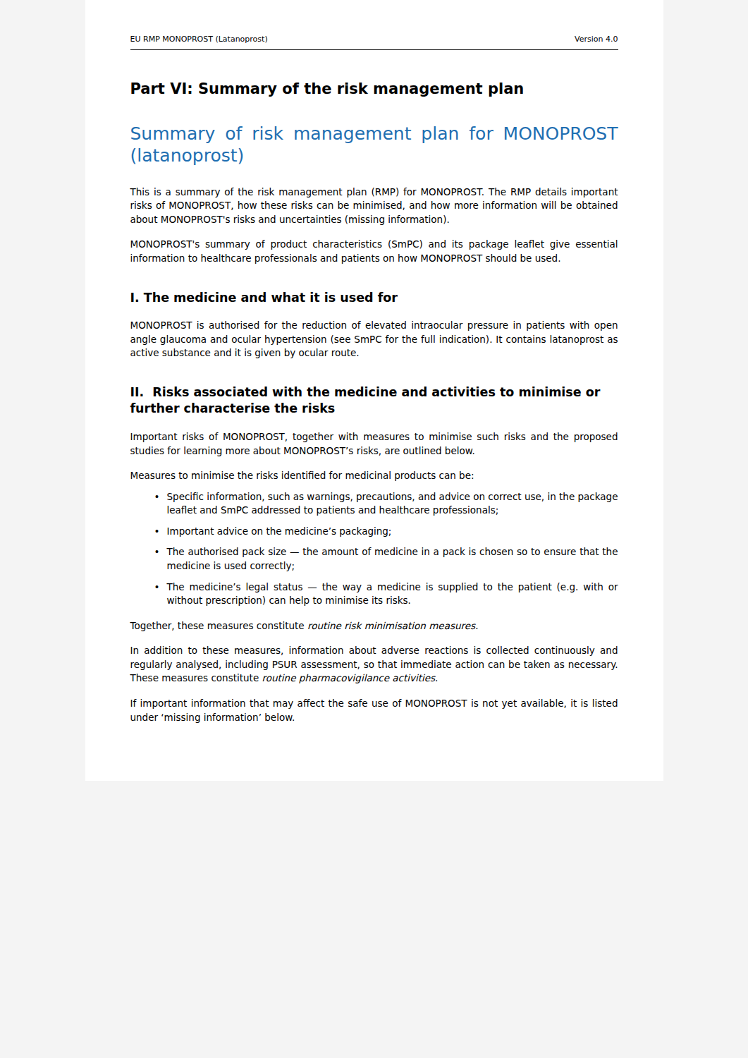EU RMP MONOPROST (Latanoprost)
Version 4.0
Part VI: Summary of the risk management plan
Summary of risk management plan for MONOPROST (latanoprost)
This is a summary of the risk management plan (RMP) for MONOPROST. The RMP details important risks of MONOPROST, how these risks can be minimised, and how more information will be obtained about MONOPROST's risks and uncertainties (missing information).
MONOPROST's summary of product characteristics (SmPC) and its package leaflet give essential information to healthcare professionals and patients on how MONOPROST should be used.
I. The medicine and what it is used for
MONOPROST is authorised for the reduction of elevated intraocular pressure in patients with open angle glaucoma and ocular hypertension (see SmPC for the full indication). It contains latanoprost as active substance and it is given by ocular route.
II. Risks associated with the medicine and activities to minimise or further characterise the risks
Important risks of MONOPROST, together with measures to minimise such risks and the proposed studies for learning more about MONOPROST’s risks, are outlined below.
Measures to minimise the risks identified for medicinal products can be:
Specific information, such as warnings, precautions, and advice on correct use, in the package leaflet and SmPC addressed to patients and healthcare professionals;
Important advice on the medicine’s packaging;
The authorised pack size — the amount of medicine in a pack is chosen so to ensure that the medicine is used correctly;
The medicine’s legal status — the way a medicine is supplied to the patient (e.g. with or without prescription) can help to minimise its risks.
Together, these measures constitute routine risk minimisation measures.
In addition to these measures, information about adverse reactions is collected continuously and regularly analysed, including PSUR assessment, so that immediate action can be taken as necessary. These measures constitute routine pharmacovigilance activities.
If important information that may affect the safe use of MONOPROST is not yet available, it is listed under ‘missing information’ below.